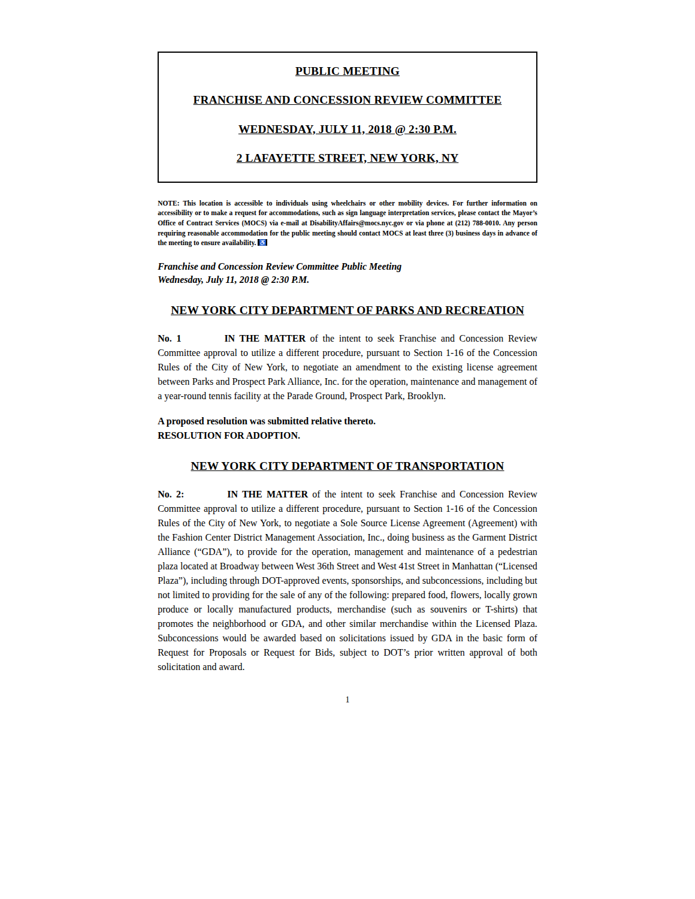PUBLIC MEETING
FRANCHISE AND CONCESSION REVIEW COMMITTEE
WEDNESDAY, JULY 11, 2018 @ 2:30 P.M.
2 LAFAYETTE STREET, NEW YORK, NY
NOTE: This location is accessible to individuals using wheelchairs or other mobility devices. For further information on accessibility or to make a request for accommodations, such as sign language interpretation services, please contact the Mayor’s Office of Contract Services (MOCS) via e-mail at DisabilityAffairs@mocs.nyc.gov or via phone at (212) 788-0010. Any person requiring reasonable accommodation for the public meeting should contact MOCS at least three (3) business days in advance of the meeting to ensure availability. ♿
Franchise and Concession Review Committee Public Meeting
Wednesday, July 11, 2018 @ 2:30 P.M.
NEW YORK CITY DEPARTMENT OF PARKS AND RECREATION
No. 1 IN THE MATTER of the intent to seek Franchise and Concession Review Committee approval to utilize a different procedure, pursuant to Section 1-16 of the Concession Rules of the City of New York, to negotiate an amendment to the existing license agreement between Parks and Prospect Park Alliance, Inc. for the operation, maintenance and management of a year-round tennis facility at the Parade Ground, Prospect Park, Brooklyn.
A proposed resolution was submitted relative thereto.
RESOLUTION FOR ADOPTION.
NEW YORK CITY DEPARTMENT OF TRANSPORTATION
No. 2: IN THE MATTER of the intent to seek Franchise and Concession Review Committee approval to utilize a different procedure, pursuant to Section 1-16 of the Concession Rules of the City of New York, to negotiate a Sole Source License Agreement (Agreement) with the Fashion Center District Management Association, Inc., doing business as the Garment District Alliance (“GDA”), to provide for the operation, management and maintenance of a pedestrian plaza located at Broadway between West 36th Street and West 41st Street in Manhattan (“Licensed Plaza”), including through DOT-approved events, sponsorships, and subconcessions, including but not limited to providing for the sale of any of the following: prepared food, flowers, locally grown produce or locally manufactured products, merchandise (such as souvenirs or T-shirts) that promotes the neighborhood or GDA, and other similar merchandise within the Licensed Plaza. Subconcessions would be awarded based on solicitations issued by GDA in the basic form of Request for Proposals or Request for Bids, subject to DOT’s prior written approval of both solicitation and award.
1